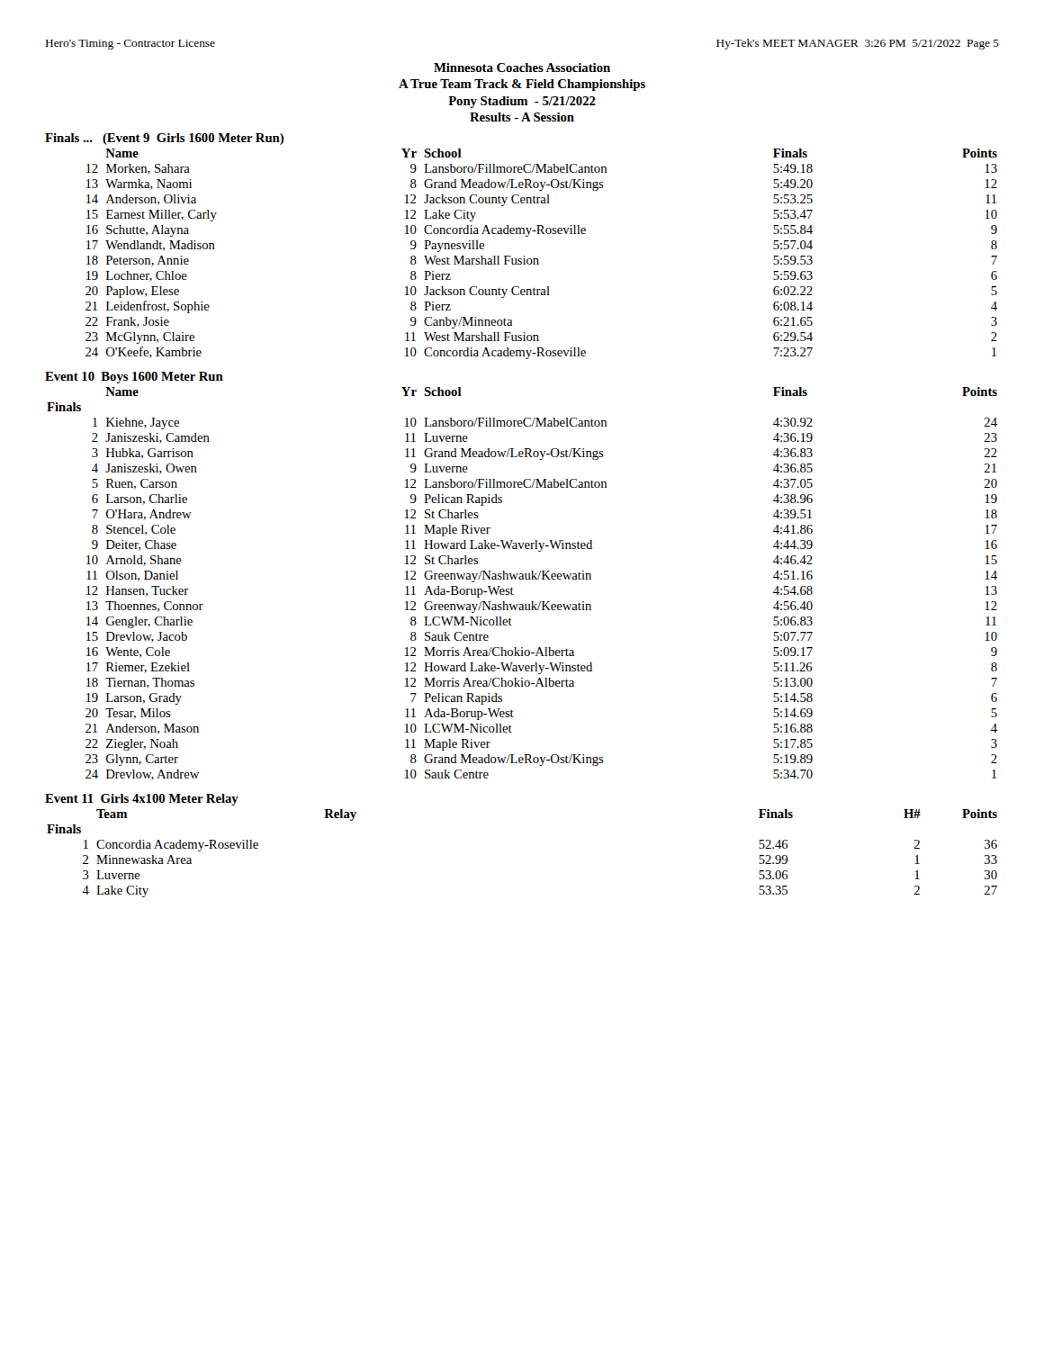Hero's Timing - Contractor License
Hy-Tek's MEET MANAGER 3:26 PM 5/21/2022 Page 5
Minnesota Coaches Association
A True Team Track & Field Championships
Pony Stadium - 5/21/2022
Results - A Session
Finals ... (Event 9 Girls 1600 Meter Run)
| | Name | Yr | School | Finals | Points |
| --- | --- | --- | --- | --- | --- |
| 12 | Morken, Sahara | 9 | Lansboro/FillmoreC/MabelCanton | 5:49.18 | 13 |
| 13 | Warmka, Naomi | 8 | Grand Meadow/LeRoy-Ost/Kings | 5:49.20 | 12 |
| 14 | Anderson, Olivia | 12 | Jackson County Central | 5:53.25 | 11 |
| 15 | Earnest Miller, Carly | 12 | Lake City | 5:53.47 | 10 |
| 16 | Schutte, Alayna | 10 | Concordia Academy-Roseville | 5:55.84 | 9 |
| 17 | Wendlandt, Madison | 9 | Paynesville | 5:57.04 | 8 |
| 18 | Peterson, Annie | 8 | West Marshall Fusion | 5:59.53 | 7 |
| 19 | Lochner, Chloe | 8 | Pierz | 5:59.63 | 6 |
| 20 | Paplow, Elese | 10 | Jackson County Central | 6:02.22 | 5 |
| 21 | Leidenfrost, Sophie | 8 | Pierz | 6:08.14 | 4 |
| 22 | Frank, Josie | 9 | Canby/Minneota | 6:21.65 | 3 |
| 23 | McGlynn, Claire | 11 | West Marshall Fusion | 6:29.54 | 2 |
| 24 | O'Keefe, Kambrie | 10 | Concordia Academy-Roseville | 7:23.27 | 1 |
Event 10 Boys 1600 Meter Run
| | Name | Yr | School | Finals | Points |
| --- | --- | --- | --- | --- | --- |
| Finals |
| 1 | Kiehne, Jayce | 10 | Lansboro/FillmoreC/MabelCanton | 4:30.92 | 24 |
| 2 | Janiszeski, Camden | 11 | Luverne | 4:36.19 | 23 |
| 3 | Hubka, Garrison | 11 | Grand Meadow/LeRoy-Ost/Kings | 4:36.83 | 22 |
| 4 | Janiszeski, Owen | 9 | Luverne | 4:36.85 | 21 |
| 5 | Ruen, Carson | 12 | Lansboro/FillmoreC/MabelCanton | 4:37.05 | 20 |
| 6 | Larson, Charlie | 9 | Pelican Rapids | 4:38.96 | 19 |
| 7 | O'Hara, Andrew | 12 | St Charles | 4:39.51 | 18 |
| 8 | Stencel, Cole | 11 | Maple River | 4:41.86 | 17 |
| 9 | Deiter, Chase | 11 | Howard Lake-Waverly-Winsted | 4:44.39 | 16 |
| 10 | Arnold, Shane | 12 | St Charles | 4:46.42 | 15 |
| 11 | Olson, Daniel | 12 | Greenway/Nashwauk/Keewatin | 4:51.16 | 14 |
| 12 | Hansen, Tucker | 11 | Ada-Borup-West | 4:54.68 | 13 |
| 13 | Thoennes, Connor | 12 | Greenway/Nashwauk/Keewatin | 4:56.40 | 12 |
| 14 | Gengler, Charlie | 8 | LCWM-Nicollet | 5:06.83 | 11 |
| 15 | Drevlow, Jacob | 8 | Sauk Centre | 5:07.77 | 10 |
| 16 | Wente, Cole | 12 | Morris Area/Chokio-Alberta | 5:09.17 | 9 |
| 17 | Riemer, Ezekiel | 12 | Howard Lake-Waverly-Winsted | 5:11.26 | 8 |
| 18 | Tiernan, Thomas | 12 | Morris Area/Chokio-Alberta | 5:13.00 | 7 |
| 19 | Larson, Grady | 7 | Pelican Rapids | 5:14.58 | 6 |
| 20 | Tesar, Milos | 11 | Ada-Borup-West | 5:14.69 | 5 |
| 21 | Anderson, Mason | 10 | LCWM-Nicollet | 5:16.88 | 4 |
| 22 | Ziegler, Noah | 11 | Maple River | 5:17.85 | 3 |
| 23 | Glynn, Carter | 8 | Grand Meadow/LeRoy-Ost/Kings | 5:19.89 | 2 |
| 24 | Drevlow, Andrew | 10 | Sauk Centre | 5:34.70 | 1 |
Event 11 Girls 4x100 Meter Relay
| | Team | Relay | Finals | H# | Points |
| --- | --- | --- | --- | --- | --- |
| Finals |
| 1 | Concordia Academy-Roseville | | 52.46 | 2 | 36 |
| 2 | Minnewaska Area | | 52.99 | 1 | 33 |
| 3 | Luverne | | 53.06 | 1 | 30 |
| 4 | Lake City | | 53.35 | 2 | 27 |